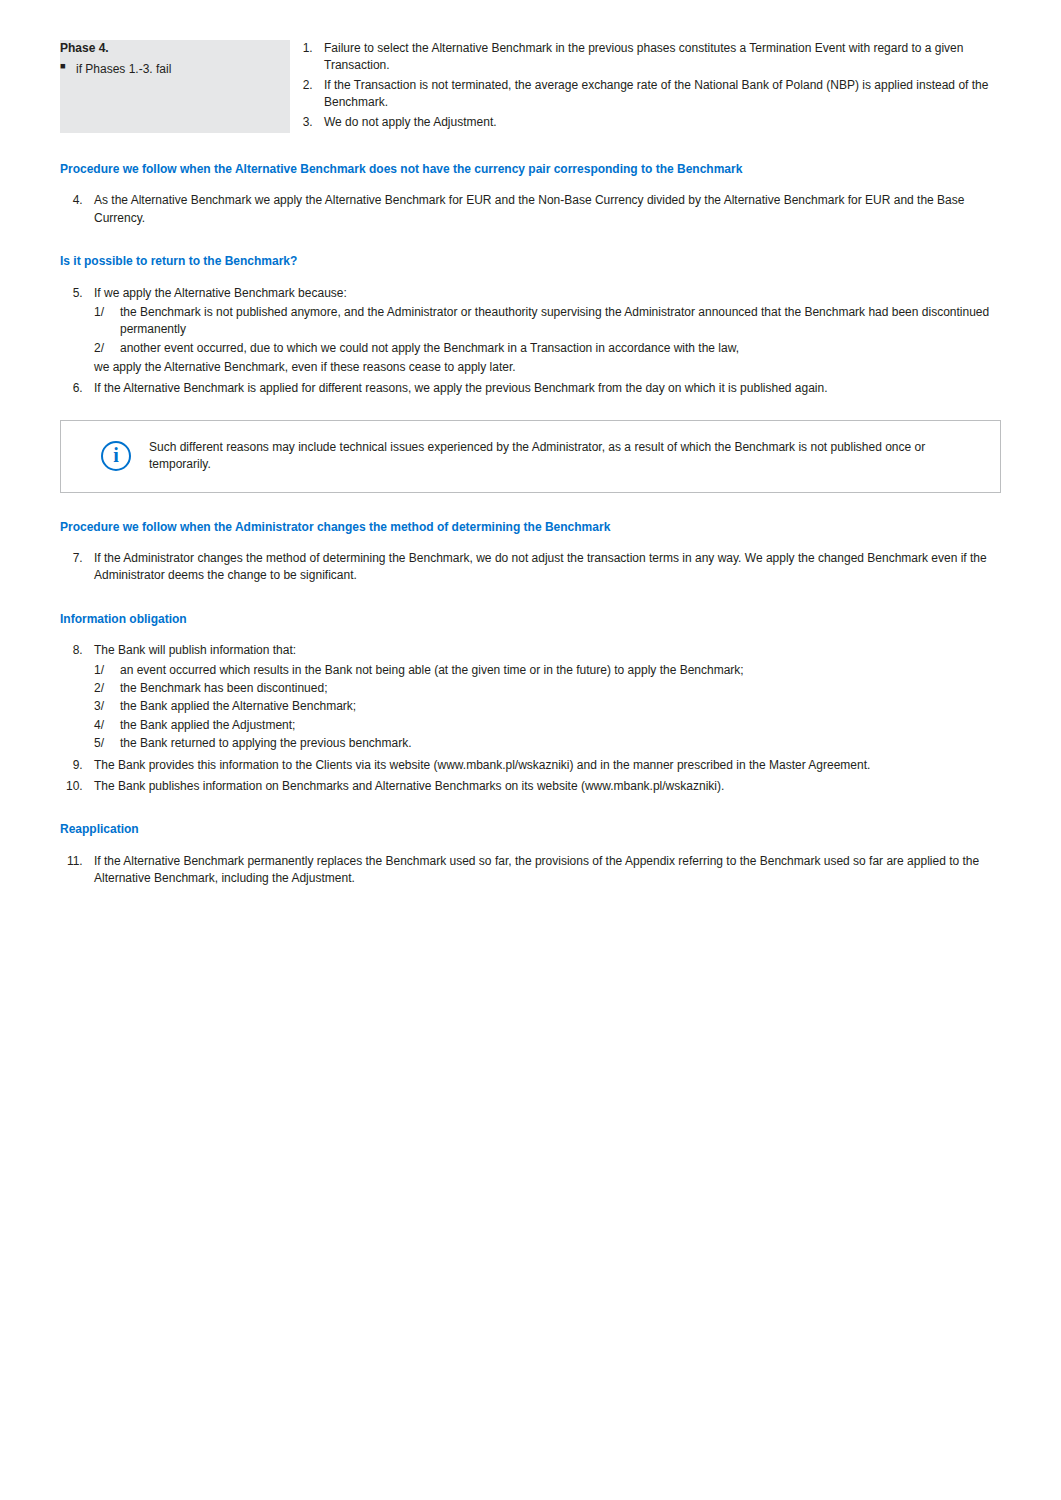| Phase 4. if Phases 1.-3. fail | Failure to select the Alternative Benchmark in the previous phases constitutes a Termination Event with regard to a given Transaction. If the Transaction is not terminated, the average exchange rate of the National Bank of Poland (NBP) is applied instead of the Benchmark. We do not apply the Adjustment. |
Procedure we follow when the Alternative Benchmark does not have the currency pair corresponding to the Benchmark
As the Alternative Benchmark we apply the Alternative Benchmark for EUR and the Non-Base Currency divided by the Alternative Benchmark for EUR and the Base Currency.
Is it possible to return to the Benchmark?
If we apply the Alternative Benchmark because:
1/the Benchmark is not published anymore, and the Administrator or theauthority supervising the Administrator announced that the Benchmark had been discontinued permanently
2/another event occurred, due to which we could not apply the Benchmark in a Transaction in accordance with the law,
we apply the Alternative Benchmark, even if these reasons cease to apply later.
If the Alternative Benchmark is applied for different reasons, we apply the previous Benchmark from the day on which it is published again.
i
Such different reasons may include technical issues experienced by the Administrator, as a result of which the Benchmark is not published once or temporarily.
Procedure we follow when the Administrator changes the method of determining the Benchmark
If the Administrator changes the method of determining the Benchmark, we do not adjust the transaction terms in any way. We apply the changed Benchmark even if the Administrator deems the change to be significant.
Information obligation
The Bank will publish information that:
1/an event occurred which results in the Bank not being able (at the given time or in the future) to apply the Benchmark;
2/the Benchmark has been discontinued;
3/the Bank applied the Alternative Benchmark;
4/the Bank applied the Adjustment;
5/the Bank returned to applying the previous benchmark.
The Bank provides this information to the Clients via its website (www.mbank.pl/wskazniki) and in the manner prescribed in the Master Agreement.
The Bank publishes information on Benchmarks and Alternative Benchmarks on its website (www.mbank.pl/wskazniki).
Reapplication
If the Alternative Benchmark permanently replaces the Benchmark used so far, the provisions of the Appendix referring to the Benchmark used so far are applied to the Alternative Benchmark, including the Adjustment.